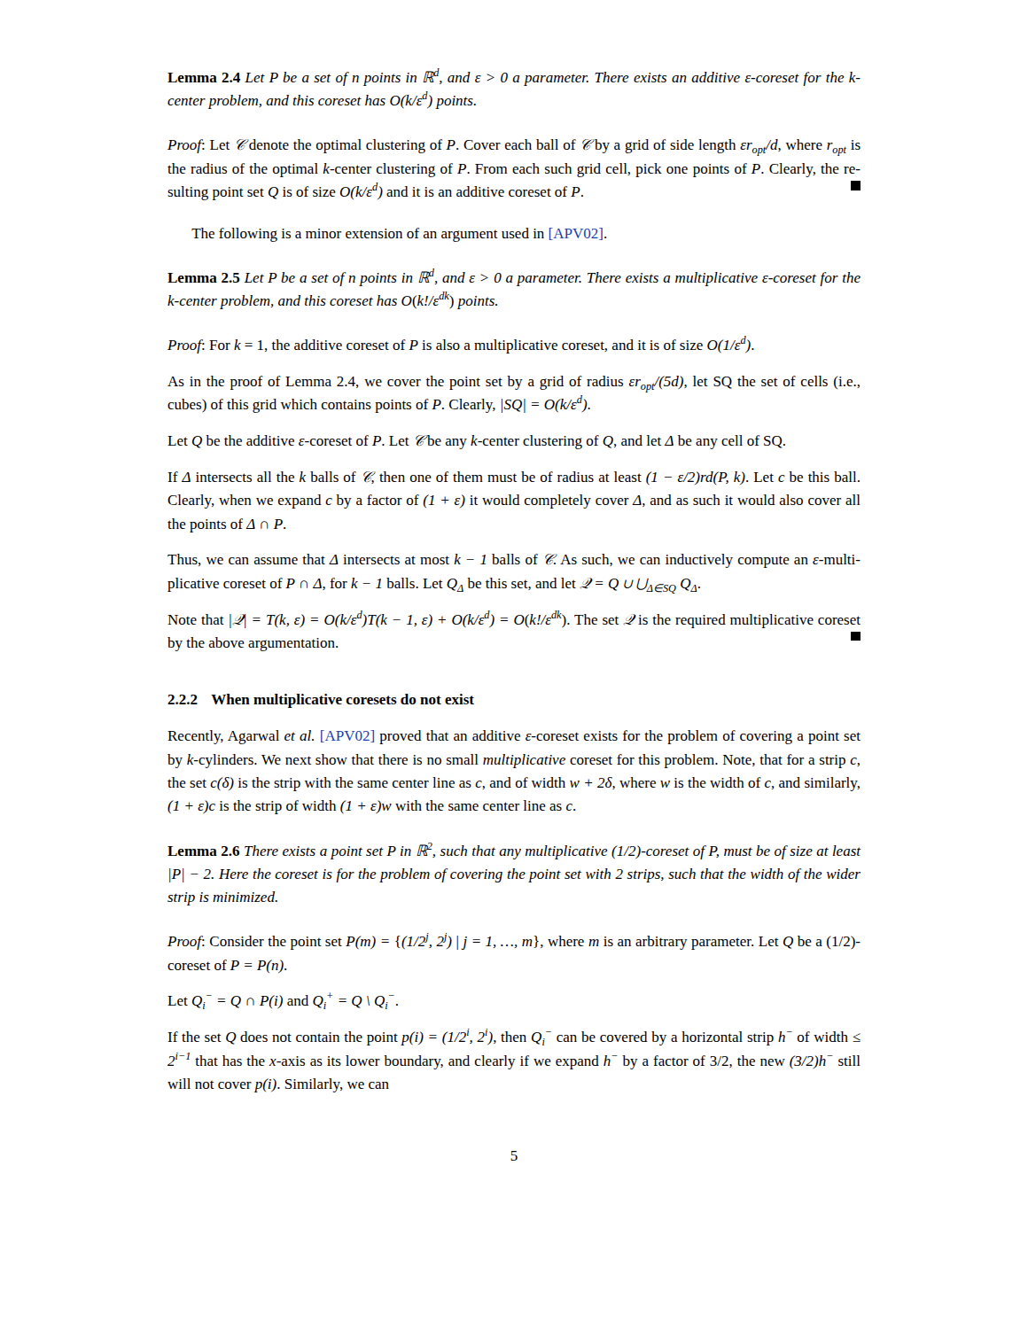Lemma 2.4 Let P be a set of n points in ℝd, and ε > 0 a parameter. There exists an additive ε-coreset for the k-center problem, and this coreset has O(k/εd) points.
Proof: Let 𝒞 denote the optimal clustering of P. Cover each ball of 𝒞 by a grid of side length εropt/d, where ropt is the radius of the optimal k-center clustering of P. From each such grid cell, pick one points of P. Clearly, the resulting point set Q is of size O(k/εd) and it is an additive coreset of P.
The following is a minor extension of an argument used in [APV02].
Lemma 2.5 Let P be a set of n points in ℝd, and ε > 0 a parameter. There exists a multiplicative ε-coreset for the k-center problem, and this coreset has O(k!/εdk) points.
Proof: For k = 1, the additive coreset of P is also a multiplicative coreset, and it is of size O(1/εd).
As in the proof of Lemma 2.4, we cover the point set by a grid of radius εropt/(5d), let SQ the set of cells (i.e., cubes) of this grid which contains points of P. Clearly, |SQ| = O(k/εd).
Let Q be the additive ε-coreset of P. Let 𝒞 be any k-center clustering of Q, and let Δ be any cell of SQ.
If Δ intersects all the k balls of 𝒞, then one of them must be of radius at least (1 − ε/2)rd(P, k). Let c be this ball. Clearly, when we expand c by a factor of (1 + ε) it would completely cover Δ, and as such it would also cover all the points of Δ ∩ P.
Thus, we can assume that Δ intersects at most k − 1 balls of 𝒞. As such, we can inductively compute an ε-multiplicative coreset of P ∩ Δ, for k − 1 balls. Let QΔ be this set, and let 𝒬 = Q ∪ ⋃Δ∈SQ QΔ.
Note that |𝒬| = T(k, ε) = O(k/εd)T(k − 1, ε) + O(k/εd) = O(k!/εdk). The set 𝒬 is the required multiplicative coreset by the above argumentation.
2.2.2 When multiplicative coresets do not exist
Recently, Agarwal et al. [APV02] proved that an additive ε-coreset exists for the problem of covering a point set by k-cylinders. We next show that there is no small multiplicative coreset for this problem. Note, that for a strip c, the set c(δ) is the strip with the same center line as c, and of width w + 2δ, where w is the width of c, and similarly, (1 + ε)c is the strip of width (1 + ε)w with the same center line as c.
Lemma 2.6 There exists a point set P in ℝ2, such that any multiplicative (1/2)-coreset of P, must be of size at least |P| − 2. Here the coreset is for the problem of covering the point set with 2 strips, such that the width of the wider strip is minimized.
Proof: Consider the point set P(m) = {(1/2j, 2j) | j = 1, …, m}, where m is an arbitrary parameter. Let Q be a (1/2)-coreset of P = P(n).
Let Qi− = Q ∩ P(i) and Qi+ = Q \ Qi−.
If the set Q does not contain the point p(i) = (1/2i, 2i), then Qi− can be covered by a horizontal strip h− of width ≤ 2i−1 that has the x-axis as its lower boundary, and clearly if we expand h− by a factor of 3/2, the new (3/2)h− still will not cover p(i). Similarly, we can
5